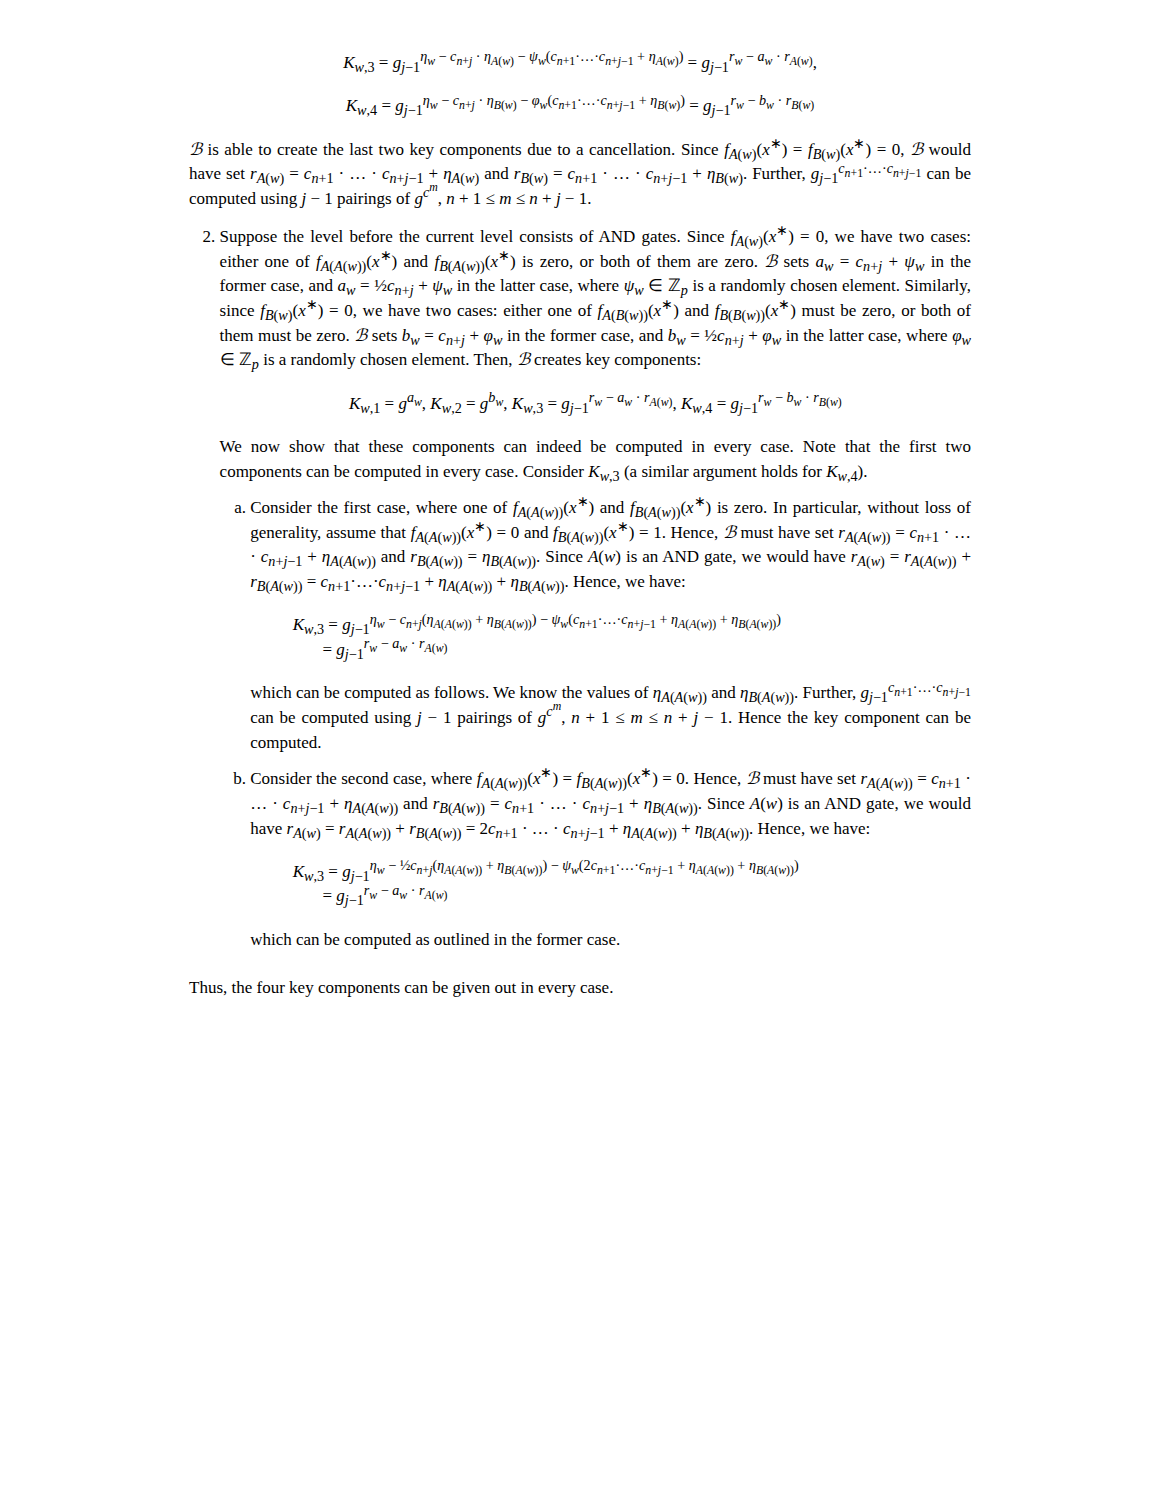Kw,3 = gj−1ηw − cn+j · ηA(w) − ψw(cn+1·…·cn+j−1 + ηA(w)) = gj−1rw − aw · rA(w),
Kw,4 = gj−1ηw − cn+j · ηB(w) − φw(cn+1·…·cn+j−1 + ηB(w)) = gj−1rw − bw · rB(w)
ℬ is able to create the last two key components due to a cancellation. Since fA(w)(x∗) = fB(w)(x∗) = 0, ℬ would have set rA(w) = cn+1 · … · cn+j−1 + ηA(w) and rB(w) = cn+1 · … · cn+j−1 + ηB(w). Further, gj−1cn+1·…·cn+j−1 can be computed using j − 1 pairings of gcm, n + 1 ≤ m ≤ n + j − 1.
Suppose the level before the current level consists of AND gates. Since fA(w)(x∗) = 0, we have two cases: either one of fA(A(w))(x∗) and fB(A(w))(x∗) is zero, or both of them are zero. ℬ sets aw = cn+j + ψw in the former case, and aw = ½cn+j + ψw in the latter case, where ψw ∈ ℤp is a randomly chosen element. Similarly, since fB(w)(x∗) = 0, we have two cases: either one of fA(B(w))(x∗) and fB(B(w))(x∗) must be zero, or both of them must be zero. ℬ sets bw = cn+j + φw in the former case, and bw = ½cn+j + φw in the latter case, where φw ∈ ℤp is a randomly chosen element. Then, ℬ creates key components:
Kw,1 = gaw, Kw,2 = gbw, Kw,3 = gj−1rw − aw · rA(w), Kw,4 = gj−1rw − bw · rB(w)
We now show that these components can indeed be computed in every case. Note that the first two components can be computed in every case. Consider Kw,3 (a similar argument holds for Kw,4).
Consider the first case, where one of fA(A(w))(x∗) and fB(A(w))(x∗) is zero. In particular, without loss of generality, assume that fA(A(w))(x∗) = 0 and fB(A(w))(x∗) = 1. Hence, ℬ must have set rA(A(w)) = cn+1 · … · cn+j−1 + ηA(A(w)) and rB(A(w)) = ηB(A(w)). Since A(w) is an AND gate, we would have rA(w) = rA(A(w)) + rB(A(w)) = cn+1·…·cn+j−1 + ηA(A(w)) + ηB(A(w)). Hence, we have:
Kw,3 = gj−1ηw − cn+j(ηA(A(w)) + ηB(A(w))) − ψw(cn+1·…·cn+j−1 + ηA(A(w)) + ηB(A(w)))
= gj−1rw − aw · rA(w)
which can be computed as follows. We know the values of ηA(A(w)) and ηB(A(w)). Further, gj−1cn+1·…·cn+j−1 can be computed using j − 1 pairings of gcm, n + 1 ≤ m ≤ n + j − 1. Hence the key component can be computed.
Consider the second case, where fA(A(w))(x∗) = fB(A(w))(x∗) = 0. Hence, ℬ must have set rA(A(w)) = cn+1 · … · cn+j−1 + ηA(A(w)) and rB(A(w)) = cn+1 · … · cn+j−1 + ηB(A(w)). Since A(w) is an AND gate, we would have rA(w) = rA(A(w)) + rB(A(w)) = 2cn+1 · … · cn+j−1 + ηA(A(w)) + ηB(A(w)). Hence, we have:
Kw,3 = gj−1ηw − ½cn+j(ηA(A(w)) + ηB(A(w))) − ψw(2cn+1·…·cn+j−1 + ηA(A(w)) + ηB(A(w)))
= gj−1rw − aw · rA(w)
which can be computed as outlined in the former case.
Thus, the four key components can be given out in every case.